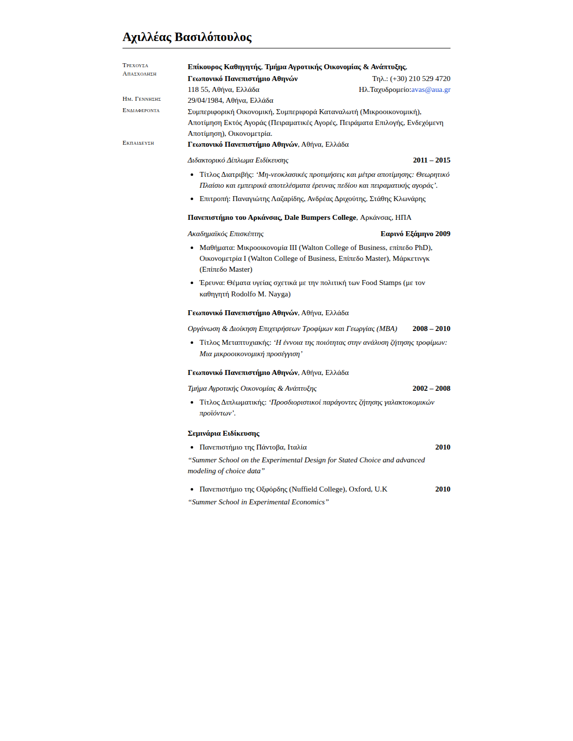Αχιλλέας Βασιλόπουλος
| Τρεχουσα Απασχοληση | Επίκουρος Καθηγητής , Τμήμα Αγροτικής Οικονομίας & Ανάπτυξης , Γεωπονικό Πανεπιστήμιο Αθηνών Τηλ.: (+30) 210 529 4720 118 55, Αθήνα, Ελλάδα Ηλ.Ταχυδρομείο: avas@aua.gr |
| Ημ. Γεννησης | 29/04/1984, Αθήνα, Ελλάδα |
| Ενδιαφεροντα | Συμπεριφορική Οικονομική, Συμπεριφορά Καταναλωτή (Μικροοικονομική), Αποτίμηση Εκτός Αγοράς (Πειραματικές Αγορές, Πειράματα Επιλογής, Ενδεχόμενη Αποτίμηση), Οικονομετρία. |
| Εκπαιδευση | Γεωπονικό Πανεπιστήμιο Αθηνών , Αθήνα, Ελλάδα Διδακτορικό Δίπλωμα Ειδίκευσης 2011 – 2015 Τίτλος Διατριβής: ‘Μη-νεοκλασικές προτιμήσεις και μέτρα αποτίμησης: Θεωρητικό Πλαίσιο και εμπειρικά αποτελέσματα έρευνας πεδίου και πειραματικής αγοράς’. Επιτροπή: Παναγιώτης Λαζαρίδης, Ανδρέας Δριχούτης, Στάθης Κλωνάρης Πανεπιστήμιο του Αρκάνσας, Dale Bumpers College , Αρκάνσας, ΗΠΑ Ακαδημαϊκός Επισκέπτης Εαρινό Εξάμηνο 2009 Μαθήματα: Μικροοικονομία III (Walton College of Business, επίπεδο PhD), Οικονομετρία I (Walton College of Business, Επίπεδο Master), Μάρκετινγκ (Επίπεδο Master) Έρευνα: Θέματα υγείας σχετικά με την πολιτική των Food Stamps (με τον καθηγητή Rodolfo M. Nayga) Γεωπονικό Πανεπιστήμιο Αθηνών , Αθήνα, Ελλάδα Οργάνωση & Διοίκηση Επιχειρήσεων Τροφίμων και Γεωργίας (MBA) 2008 – 2010 Τίτλος Μεταπτυχιακής: ‘Η έννοια της ποιότητας στην ανάλυση ζήτησης τροφίμων: Μια μικροοικονομική προσέγγιση’ Γεωπονικό Πανεπιστήμιο Αθηνών , Αθήνα, Ελλάδα Τμήμα Αγροτικής Οικονομίας & Ανάπτυξης 2002 – 2008 Τίτλος Διπλωματικής: ‘Προσδιοριστικοί παράγοντες ζήτησης γαλακτοκομικών προϊόντων’. Σεμινάρια Ειδίκευσης Πανεπιστήμιο της Πάντοβα, Ιταλία 2010 “Summer School on the Experimental Design for Stated Choice and advanced modeling of choice data” Πανεπιστήμιο της Οξφόρδης (Nuffield College), Oxford, U.K 2010 “Summer School in Experimental Economics” |